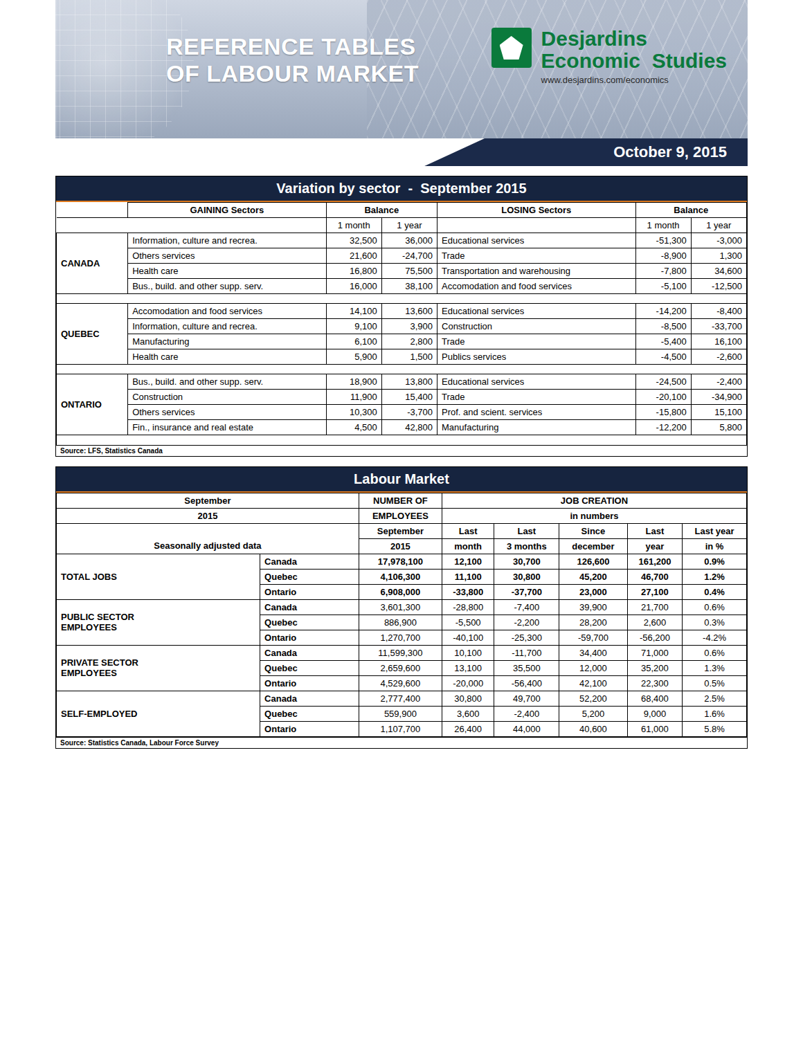REFERENCE TABLES
OF LABOUR MARKET
Desjardins
Economic Studies
www.desjardins.com/economics
October 9, 2015
Variation by sector - September 2015
| | GAINING Sectors | Balance | LOSING Sectors | Balance |
| --- | --- | --- | --- | --- |
| | | 1 month | 1 year | | 1 month | 1 year |
| CANADA | Information, culture and recrea. | 32,500 | 36,000 | Educational services | -51,300 | -3,000 |
| Others services | 21,600 | -24,700 | Trade | -8,900 | 1,300 |
| Health care | 16,800 | 75,500 | Transportation and warehousing | -7,800 | 34,600 |
| Bus., build. and other supp. serv. | 16,000 | 38,100 | Accomodation and food services | -5,100 | -12,500 |
| QUEBEC | Accomodation and food services | 14,100 | 13,600 | Educational services | -14,200 | -8,400 |
| Information, culture and recrea. | 9,100 | 3,900 | Construction | -8,500 | -33,700 |
| Manufacturing | 6,100 | 2,800 | Trade | -5,400 | 16,100 |
| Health care | 5,900 | 1,500 | Publics services | -4,500 | -2,600 |
| ONTARIO | Bus., build. and other supp. serv. | 18,900 | 13,800 | Educational services | -24,500 | -2,400 |
| Construction | 11,900 | 15,400 | Trade | -20,100 | -34,900 |
| Others services | 10,300 | -3,700 | Prof. and scient. services | -15,800 | 15,100 |
| Fin., insurance and real estate | 4,500 | 42,800 | Manufacturing | -12,200 | 5,800 |
Source: LFS, Statistics Canada
Labour Market
| September | NUMBER OF | JOB CREATION |
| --- | --- | --- |
| 2015 | EMPLOYEES | in numbers |
| | September | Last | Last | Since | Last | Last year |
| Seasonally adjusted data | 2015 | month | 3 months | december | year | in % |
| TOTAL JOBS | Canada | 17,978,100 | 12,100 | 30,700 | 126,600 | 161,200 | 0.9% |
| Quebec | 4,106,300 | 11,100 | 30,800 | 45,200 | 46,700 | 1.2% |
| Ontario | 6,908,000 | -33,800 | -37,700 | 23,000 | 27,100 | 0.4% |
| PUBLIC SECTOR EMPLOYEES | Canada | 3,601,300 | -28,800 | -7,400 | 39,900 | 21,700 | 0.6% |
| Quebec | 886,900 | -5,500 | -2,200 | 28,200 | 2,600 | 0.3% |
| Ontario | 1,270,700 | -40,100 | -25,300 | -59,700 | -56,200 | -4.2% |
| PRIVATE SECTOR EMPLOYEES | Canada | 11,599,300 | 10,100 | -11,700 | 34,400 | 71,000 | 0.6% |
| Quebec | 2,659,600 | 13,100 | 35,500 | 12,000 | 35,200 | 1.3% |
| Ontario | 4,529,600 | -20,000 | -56,400 | 42,100 | 22,300 | 0.5% |
| SELF-EMPLOYED | Canada | 2,777,400 | 30,800 | 49,700 | 52,200 | 68,400 | 2.5% |
| Quebec | 559,900 | 3,600 | -2,400 | 5,200 | 9,000 | 1.6% |
| Ontario | 1,107,700 | 26,400 | 44,000 | 40,600 | 61,000 | 5.8% |
Source: Statistics Canada, Labour Force Survey